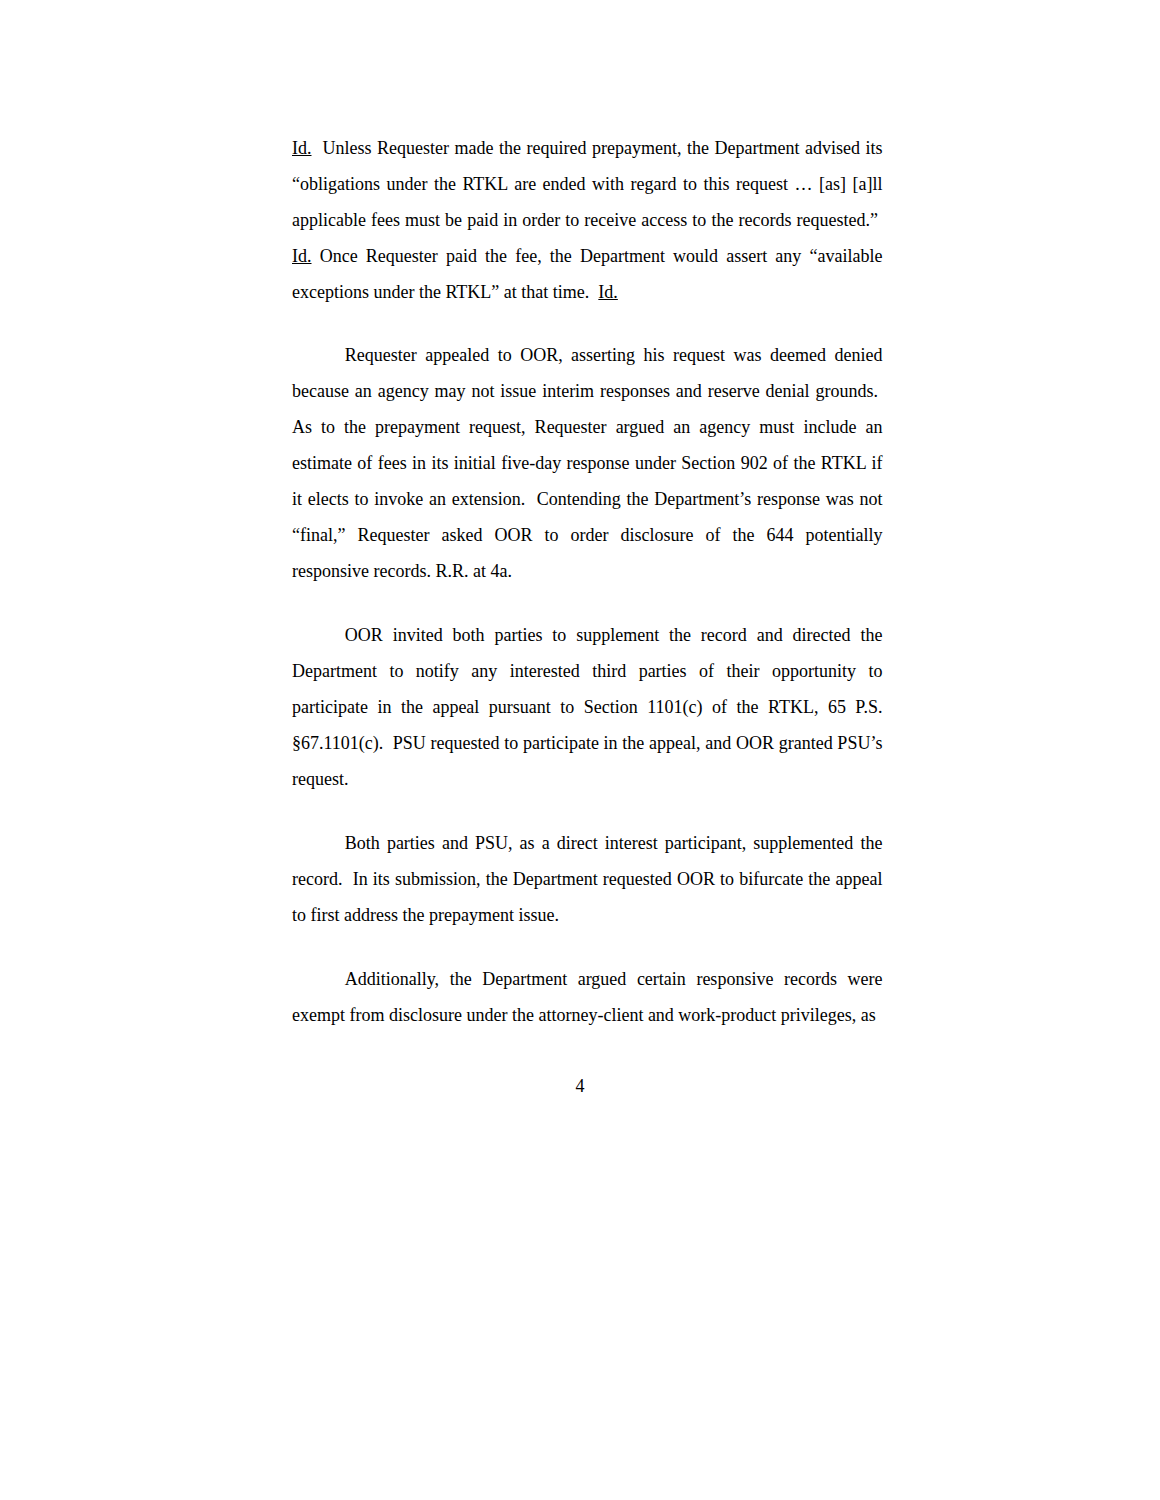Id. Unless Requester made the required prepayment, the Department advised its “obligations under the RTKL are ended with regard to this request … [as] [a]ll applicable fees must be paid in order to receive access to the records requested.” Id. Once Requester paid the fee, the Department would assert any “available exceptions under the RTKL” at that time. Id.
Requester appealed to OOR, asserting his request was deemed denied because an agency may not issue interim responses and reserve denial grounds. As to the prepayment request, Requester argued an agency must include an estimate of fees in its initial five-day response under Section 902 of the RTKL if it elects to invoke an extension. Contending the Department’s response was not “final,” Requester asked OOR to order disclosure of the 644 potentially responsive records. R.R. at 4a.
OOR invited both parties to supplement the record and directed the Department to notify any interested third parties of their opportunity to participate in the appeal pursuant to Section 1101(c) of the RTKL, 65 P.S. §67.1101(c). PSU requested to participate in the appeal, and OOR granted PSU’s request.
Both parties and PSU, as a direct interest participant, supplemented the record. In its submission, the Department requested OOR to bifurcate the appeal to first address the prepayment issue.
Additionally, the Department argued certain responsive records were exempt from disclosure under the attorney-client and work-product privileges, as
4